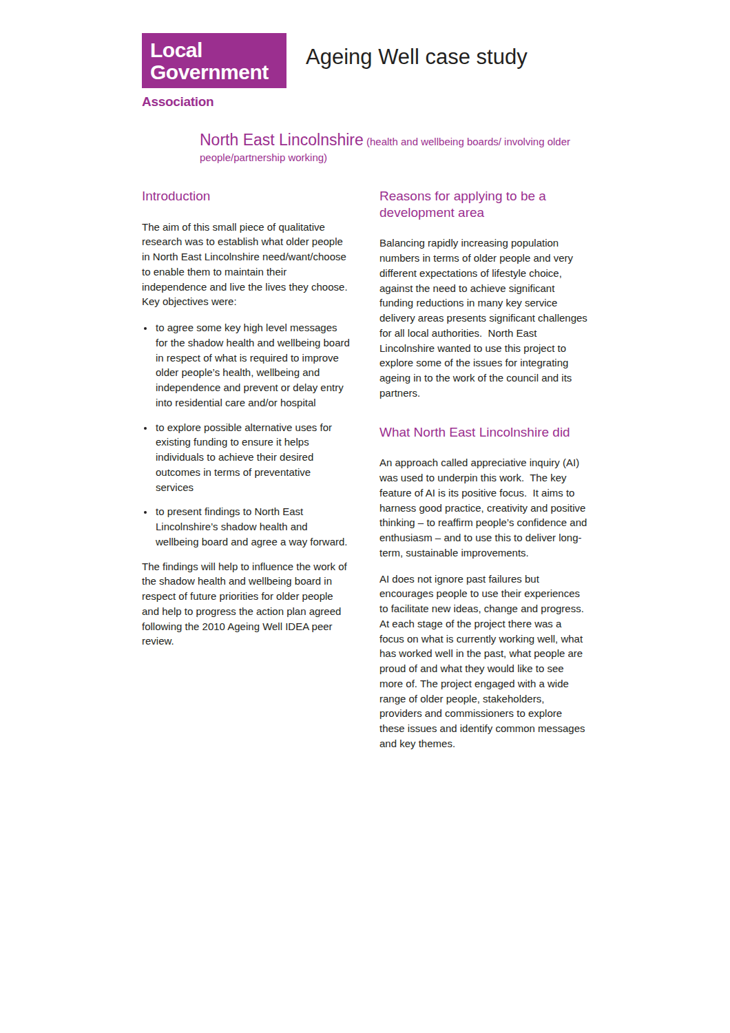Local Government
Association
Ageing Well case study
North East Lincolnshire (health and wellbeing boards/ involving older people/partnership working)
Introduction
The aim of this small piece of qualitative research was to establish what older people in North East Lincolnshire need/want/choose to enable them to maintain their independence and live the lives they choose. Key objectives were:
to agree some key high level messages for the shadow health and wellbeing board in respect of what is required to improve older people’s health, wellbeing and independence and prevent or delay entry into residential care and/or hospital
to explore possible alternative uses for existing funding to ensure it helps individuals to achieve their desired outcomes in terms of preventative services
to present findings to North East Lincolnshire’s shadow health and wellbeing board and agree a way forward.
The findings will help to influence the work of the shadow health and wellbeing board in respect of future priorities for older people and help to progress the action plan agreed following the 2010 Ageing Well IDEA peer review.
Reasons for applying to be a development area
Balancing rapidly increasing population numbers in terms of older people and very different expectations of lifestyle choice, against the need to achieve significant funding reductions in many key service delivery areas presents significant challenges for all local authorities. North East Lincolnshire wanted to use this project to explore some of the issues for integrating ageing in to the work of the council and its partners.
What North East Lincolnshire did
An approach called appreciative inquiry (AI) was used to underpin this work. The key feature of AI is its positive focus. It aims to harness good practice, creativity and positive thinking – to reaffirm people’s confidence and enthusiasm – and to use this to deliver long-term, sustainable improvements.
AI does not ignore past failures but encourages people to use their experiences to facilitate new ideas, change and progress. At each stage of the project there was a focus on what is currently working well, what has worked well in the past, what people are proud of and what they would like to see more of. The project engaged with a wide range of older people, stakeholders, providers and commissioners to explore these issues and identify common messages and key themes.